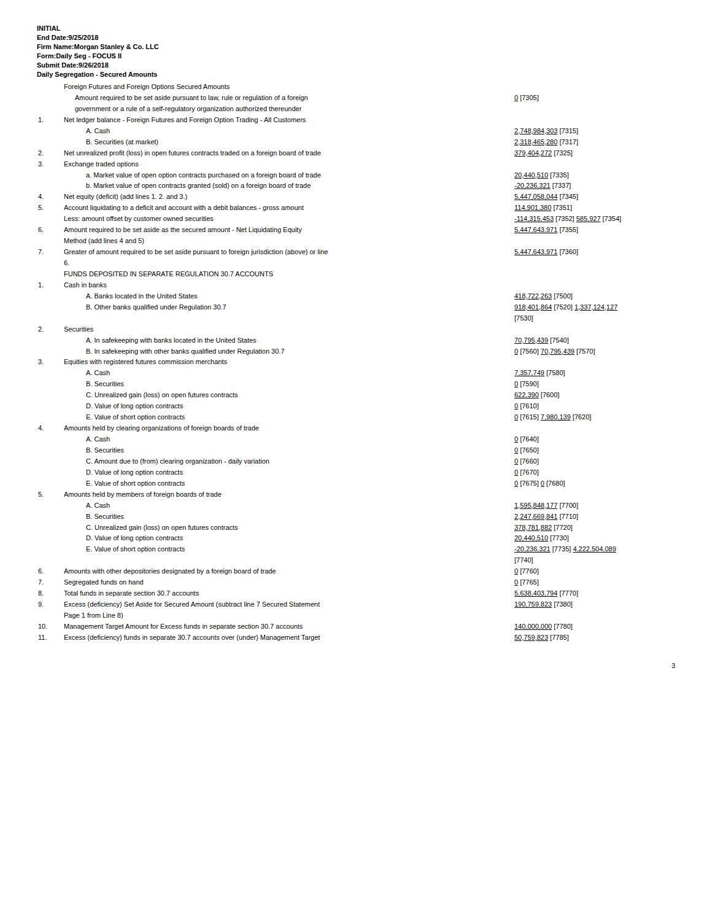INITIAL
End Date:9/25/2018
Firm Name:Morgan Stanley & Co. LLC
Form:Daily Seg - FOCUS II
Submit Date:9/26/2018
Daily Segregation - Secured Amounts
| | Foreign Futures and Foreign Options Secured Amounts | |
| | Amount required to be set aside pursuant to law, rule or regulation of a foreign | 0 [7305] |
| | government or a rule of a self-regulatory organization authorized thereunder | |
| 1. | Net ledger balance - Foreign Futures and Foreign Option Trading - All Customers | |
| | A. Cash | 2,748,984,303 [7315] |
| | B. Securities (at market) | 2,318,465,280 [7317] |
| 2. | Net unrealized profit (loss) in open futures contracts traded on a foreign board of trade | 379,404,272 [7325] |
| 3. | Exchange traded options | |
| | a. Market value of open option contracts purchased on a foreign board of trade | 20,440,510 [7335] |
| | b. Market value of open contracts granted (sold) on a foreign board of trade | -20,236,321 [7337] |
| 4. | Net equity (deficit) (add lines 1. 2. and 3.) | 5,447,058,044 [7345] |
| 5. | Account liquidating to a deficit and account with a debit balances - gross amount | 114,901,380 [7351] |
| | Less: amount offset by customer owned securities | -114,315,453 [7352] 585,927 [7354] |
| 6. | Amount required to be set aside as the secured amount - Net Liquidating Equity | 5,447,643,971 [7355] |
| | Method (add lines 4 and 5) | |
| 7. | Greater of amount required to be set aside pursuant to foreign jurisdiction (above) or line | 5,447,643,971 [7360] |
| | 6. | |
| | FUNDS DEPOSITED IN SEPARATE REGULATION 30.7 ACCOUNTS | |
| 1. | Cash in banks | |
| | A. Banks located in the United States | 418,722,263 [7500] |
| | B. Other banks qualified under Regulation 30.7 | 918,401,864 [7520] 1,337,124,127 |
| | | [7530] |
| 2. | Securities | |
| | A. In safekeeping with banks located in the United States | 70,795,439 [7540] |
| | B. In safekeeping with other banks qualified under Regulation 30.7 | 0 [7560] 70,795,439 [7570] |
| 3. | Equities with registered futures commission merchants | |
| | A. Cash | 7,357,749 [7580] |
| | B. Securities | 0 [7590] |
| | C. Unrealized gain (loss) on open futures contracts | 622,390 [7600] |
| | D. Value of long option contracts | 0 [7610] |
| | E. Value of short option contracts | 0 [7615] 7,980,139 [7620] |
| 4. | Amounts held by clearing organizations of foreign boards of trade | |
| | A. Cash | 0 [7640] |
| | B. Securities | 0 [7650] |
| | C. Amount due to (from) clearing organization - daily variation | 0 [7660] |
| | D. Value of long option contracts | 0 [7670] |
| | E. Value of short option contracts | 0 [7675] 0 [7680] |
| 5. | Amounts held by members of foreign boards of trade | |
| | A. Cash | 1,595,848,177 [7700] |
| | B. Securities | 2,247,669,841 [7710] |
| | C. Unrealized gain (loss) on open futures contracts | 378,781,882 [7720] |
| | D. Value of long option contracts | 20,440,510 [7730] |
| | E. Value of short option contracts | -20,236,321 [7735] 4,222,504,089 |
| | | [7740] |
| 6. | Amounts with other depositories designated by a foreign board of trade | 0 [7760] |
| 7. | Segregated funds on hand | 0 [7765] |
| 8. | Total funds in separate section 30.7 accounts | 5,638,403,794 [7770] |
| 9. | Excess (deficiency) Set Aside for Secured Amount (subtract line 7 Secured Statement | 190,759,823 [7380] |
| | Page 1 from Line 8) | |
| 10. | Management Target Amount for Excess funds in separate section 30.7 accounts | 140,000,000 [7780] |
| 11. | Excess (deficiency) funds in separate 30.7 accounts over (under) Management Target | 50,759,823 [7785] |
3